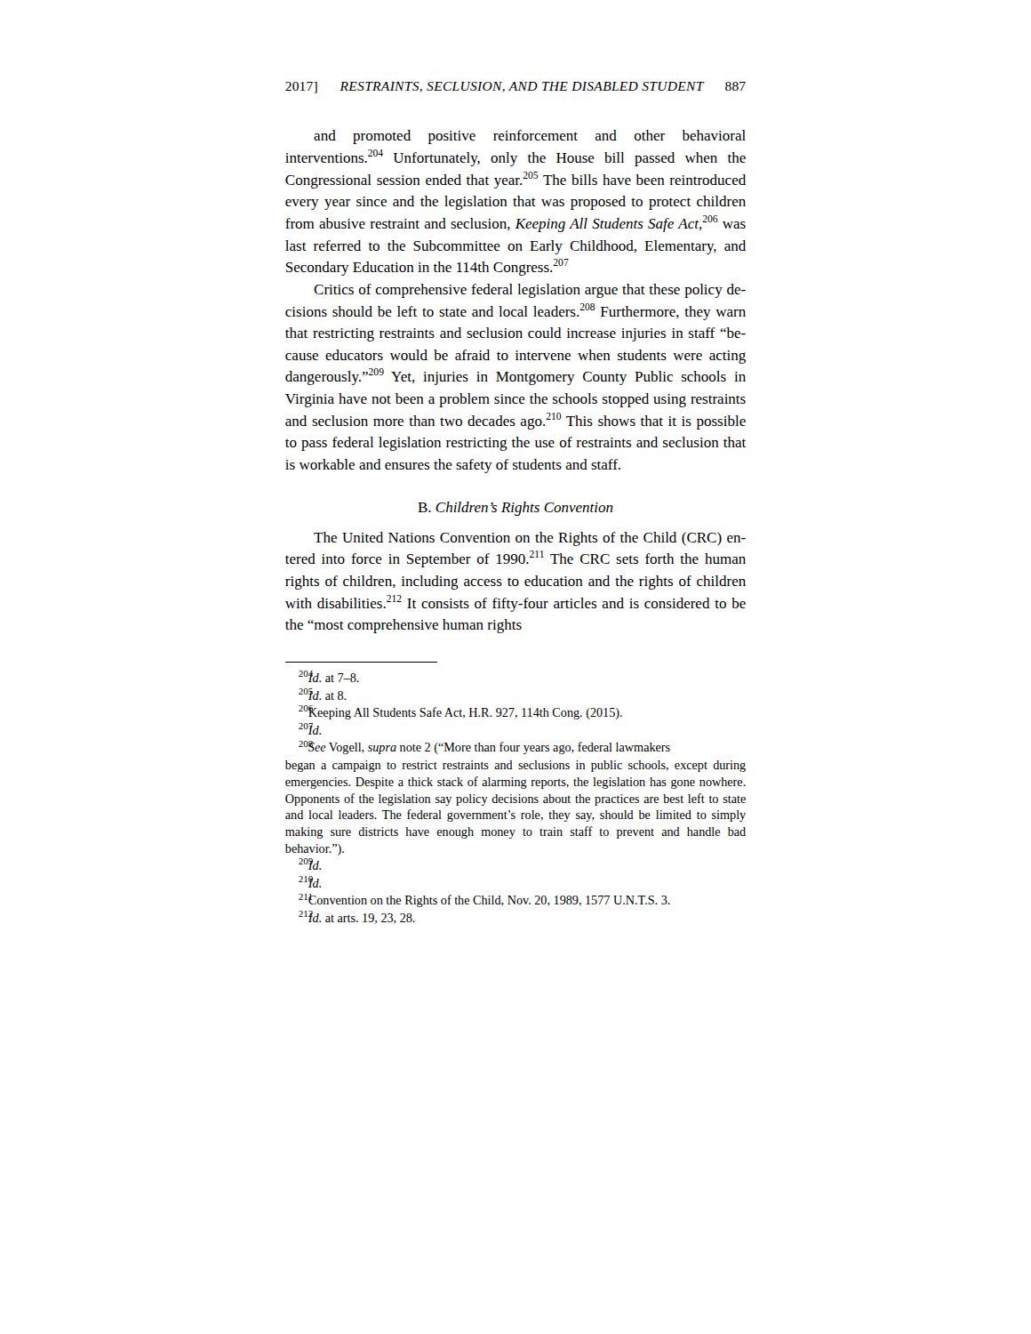2017] Restraints, Seclusion, and the Disabled Student 887
and promoted positive reinforcement and other behavioral interventions.204 Unfortunately, only the House bill passed when the Congressional session ended that year.205 The bills have been reintroduced every year since and the legislation that was proposed to protect children from abusive restraint and seclusion, Keeping All Students Safe Act,206 was last referred to the Subcommittee on Early Childhood, Elementary, and Secondary Education in the 114th Congress.207
Critics of comprehensive federal legislation argue that these policy decisions should be left to state and local leaders.208 Furthermore, they warn that restricting restraints and seclusion could increase injuries in staff “because educators would be afraid to intervene when students were acting dangerously.”209 Yet, injuries in Montgomery County Public schools in Virginia have not been a problem since the schools stopped using restraints and seclusion more than two decades ago.210 This shows that it is possible to pass federal legislation restricting the use of restraints and seclusion that is workable and ensures the safety of students and staff.
B. Children’s Rights Convention
The United Nations Convention on the Rights of the Child (CRC) entered into force in September of 1990.211 The CRC sets forth the human rights of children, including access to education and the rights of children with disabilities.212 It consists of fifty-four articles and is considered to be the “most comprehensive human rights
204 Id. at 7–8.
205 Id. at 8.
206 Keeping All Students Safe Act, H.R. 927, 114th Cong. (2015).
207 Id.
208 See Vogell, supra note 2 (“More than four years ago, federal lawmakers
began a campaign to restrict restraints and seclusions in public schools, except during emergencies. Despite a thick stack of alarming reports, the legislation has gone nowhere. Opponents of the legislation say policy decisions about the practices are best left to state and local leaders. The federal government’s role, they say, should be limited to simply making sure districts have enough money to train staff to prevent and handle bad behavior.”).
209 Id.
210 Id.
211 Convention on the Rights of the Child, Nov. 20, 1989, 1577 U.N.T.S. 3.
212 Id. at arts. 19, 23, 28.